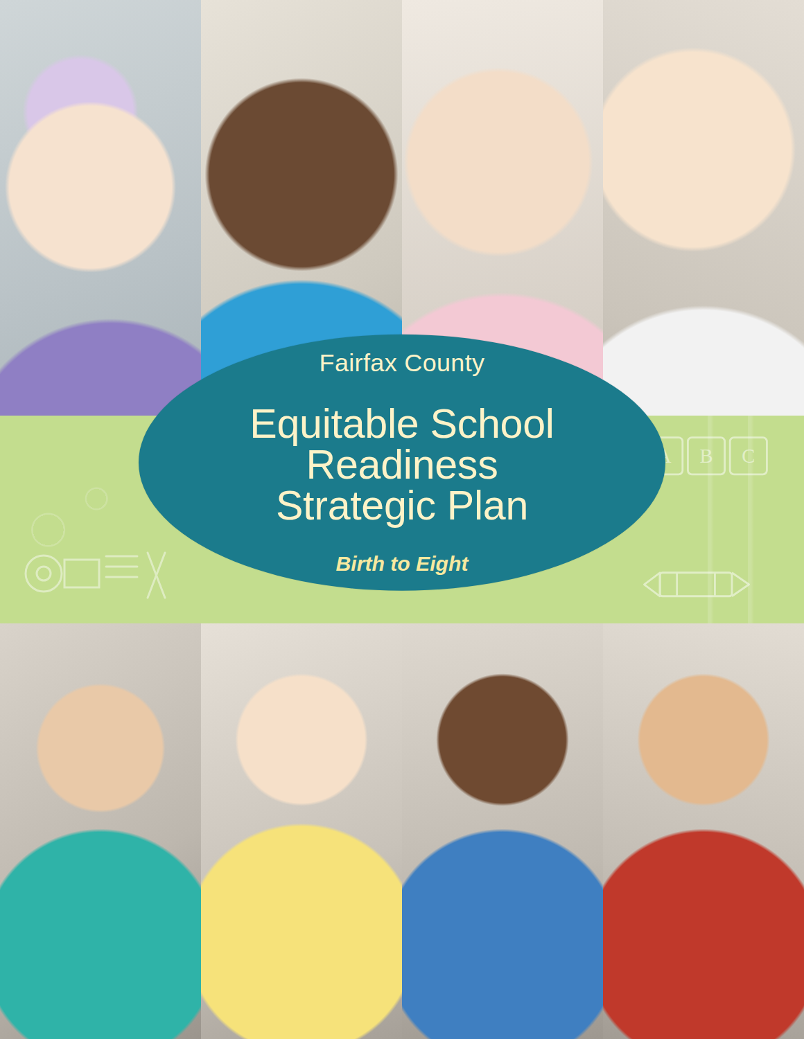A B C
Fairfax County
Equitable School Readiness Strategic Plan
Birth to Eight
Cover page